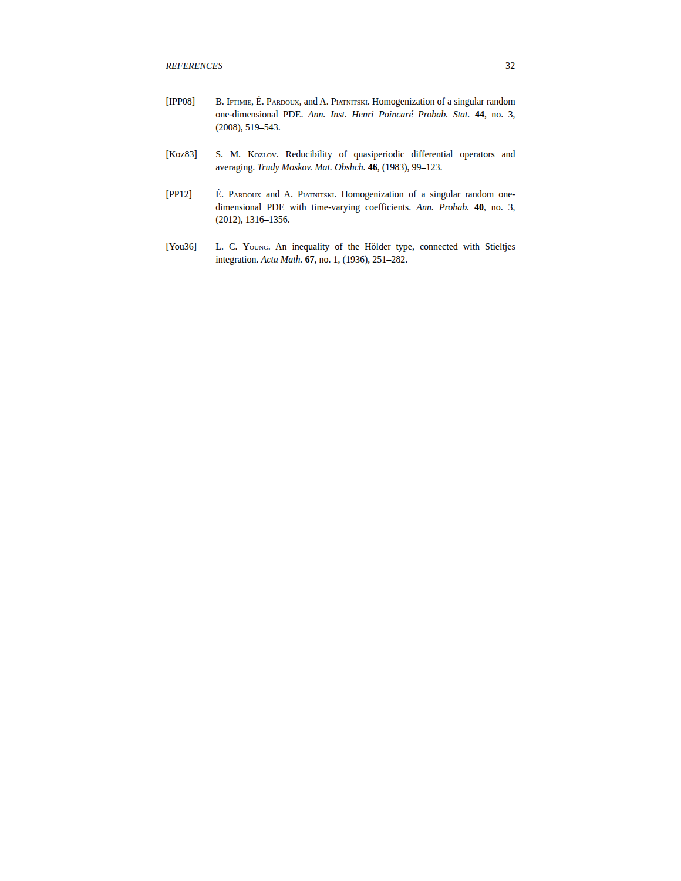REFERENCES 32
[IPP08]
B. Iftimie, É. Pardoux, and A. Piatnitski. Homogenization of a singular random one-dimensional PDE. Ann. Inst. Henri Poincaré Probab. Stat. 44, no. 3, (2008), 519–543.
[Koz83]
S. M. Kozlov. Reducibility of quasiperiodic differential operators and averaging. Trudy Moskov. Mat. Obshch. 46, (1983), 99–123.
[PP12]
É. Pardoux and A. Piatnitski. Homogenization of a singular random one-dimensional PDE with time-varying coefficients. Ann. Probab. 40, no. 3, (2012), 1316–1356.
[You36]
L. C. Young. An inequality of the Hölder type, connected with Stieltjes integration. Acta Math. 67, no. 1, (1936), 251–282.